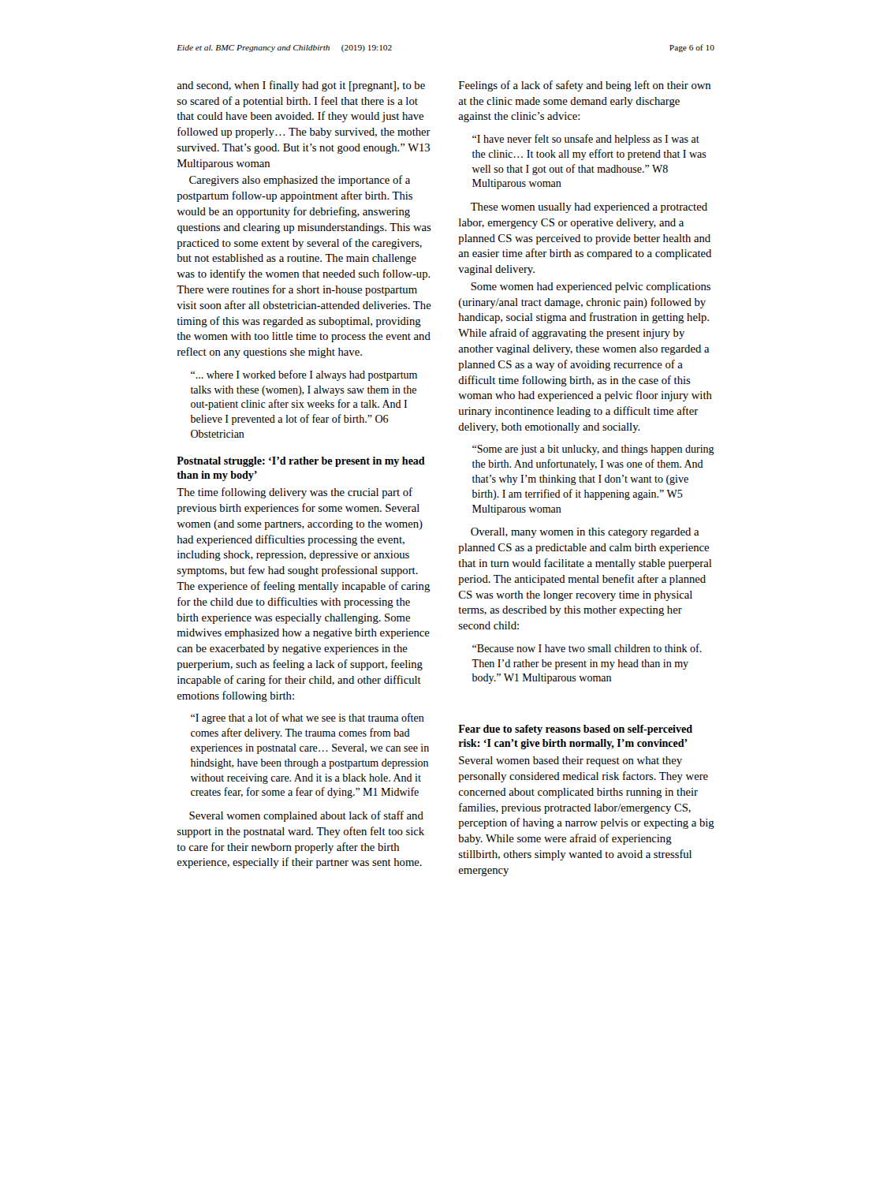Eide et al. BMC Pregnancy and Childbirth (2019) 19:102
Page 6 of 10
and second, when I finally had got it [pregnant], to be so scared of a potential birth. I feel that there is a lot that could have been avoided. If they would just have followed up properly… The baby survived, the mother survived. That’s good. But it’s not good enough.” W13 Multiparous woman
Caregivers also emphasized the importance of a postpartum follow-up appointment after birth. This would be an opportunity for debriefing, answering questions and clearing up misunderstandings. This was practiced to some extent by several of the caregivers, but not established as a routine. The main challenge was to identify the women that needed such follow-up. There were routines for a short in-house postpartum visit soon after all obstetrician-attended deliveries. The timing of this was regarded as suboptimal, providing the women with too little time to process the event and reflect on any questions she might have.
“... where I worked before I always had postpartum talks with these (women), I always saw them in the out-patient clinic after six weeks for a talk. And I believe I prevented a lot of fear of birth.” O6 Obstetrician
Postnatal struggle: ‘I’d rather be present in my head than in my body’
The time following delivery was the crucial part of previous birth experiences for some women. Several women (and some partners, according to the women) had experienced difficulties processing the event, including shock, repression, depressive or anxious symptoms, but few had sought professional support. The experience of feeling mentally incapable of caring for the child due to difficulties with processing the birth experience was especially challenging. Some midwives emphasized how a negative birth experience can be exacerbated by negative experiences in the puerperium, such as feeling a lack of support, feeling incapable of caring for their child, and other difficult emotions following birth:
“I agree that a lot of what we see is that trauma often comes after delivery. The trauma comes from bad experiences in postnatal care… Several, we can see in hindsight, have been through a postpartum depression without receiving care. And it is a black hole. And it creates fear, for some a fear of dying.” M1 Midwife
Several women complained about lack of staff and support in the postnatal ward. They often felt too sick to care for their newborn properly after the birth experience, especially if their partner was sent home.
Feelings of a lack of safety and being left on their own at the clinic made some demand early discharge against the clinic’s advice:
“I have never felt so unsafe and helpless as I was at the clinic… It took all my effort to pretend that I was well so that I got out of that madhouse.” W8 Multiparous woman
These women usually had experienced a protracted labor, emergency CS or operative delivery, and a planned CS was perceived to provide better health and an easier time after birth as compared to a complicated vaginal delivery.
Some women had experienced pelvic complications (urinary/anal tract damage, chronic pain) followed by handicap, social stigma and frustration in getting help. While afraid of aggravating the present injury by another vaginal delivery, these women also regarded a planned CS as a way of avoiding recurrence of a difficult time following birth, as in the case of this woman who had experienced a pelvic floor injury with urinary incontinence leading to a difficult time after delivery, both emotionally and socially.
“Some are just a bit unlucky, and things happen during the birth. And unfortunately, I was one of them. And that’s why I’m thinking that I don’t want to (give birth). I am terrified of it happening again.” W5 Multiparous woman
Overall, many women in this category regarded a planned CS as a predictable and calm birth experience that in turn would facilitate a mentally stable puerperal period. The anticipated mental benefit after a planned CS was worth the longer recovery time in physical terms, as described by this mother expecting her second child:
“Because now I have two small children to think of. Then I’d rather be present in my head than in my body.” W1 Multiparous woman
Fear due to safety reasons based on self-perceived risk: ‘I can’t give birth normally, I’m convinced’
Several women based their request on what they personally considered medical risk factors. They were concerned about complicated births running in their families, previous protracted labor/emergency CS, perception of having a narrow pelvis or expecting a big baby. While some were afraid of experiencing stillbirth, others simply wanted to avoid a stressful emergency